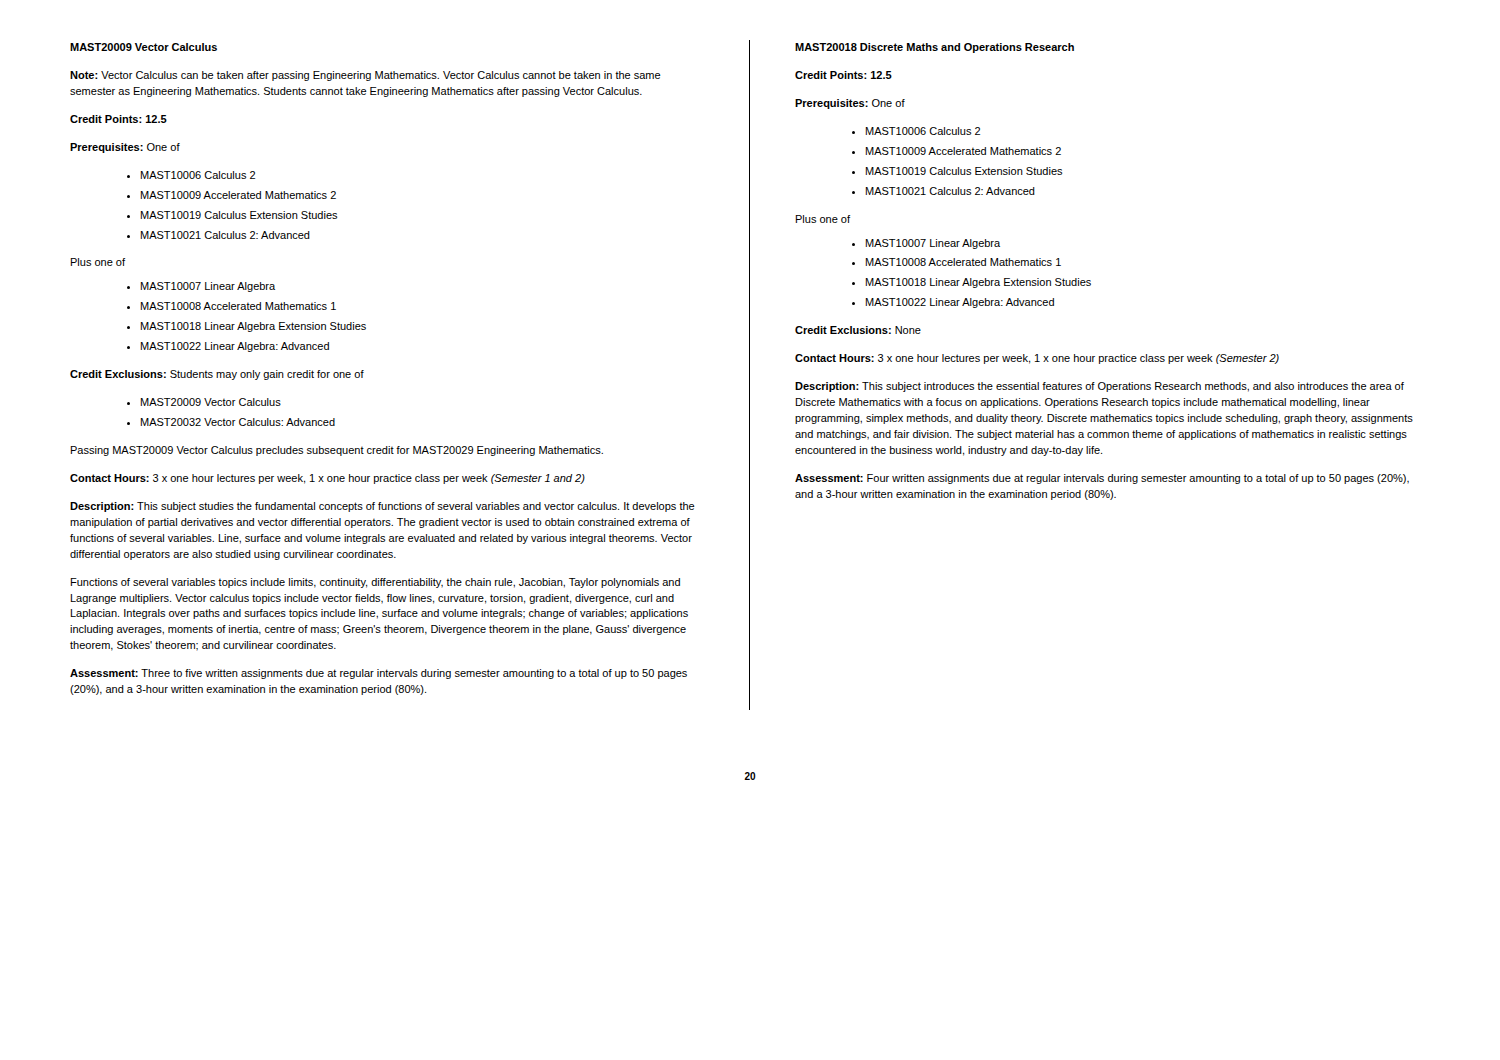MAST20009 Vector Calculus
Note: Vector Calculus can be taken after passing Engineering Mathematics. Vector Calculus cannot be taken in the same semester as Engineering Mathematics. Students cannot take Engineering Mathematics after passing Vector Calculus.
Credit Points: 12.5
Prerequisites: One of
MAST10006 Calculus 2
MAST10009 Accelerated Mathematics 2
MAST10019 Calculus Extension Studies
MAST10021 Calculus 2: Advanced
Plus one of
MAST10007 Linear Algebra
MAST10008 Accelerated Mathematics 1
MAST10018 Linear Algebra Extension Studies
MAST10022 Linear Algebra: Advanced
Credit Exclusions: Students may only gain credit for one of
MAST20009 Vector Calculus
MAST20032 Vector Calculus: Advanced
Passing MAST20009 Vector Calculus precludes subsequent credit for MAST20029 Engineering Mathematics.
Contact Hours: 3 x one hour lectures per week, 1 x one hour practice class per week (Semester 1 and 2)
Description: This subject studies the fundamental concepts of functions of several variables and vector calculus. It develops the manipulation of partial derivatives and vector differential operators. The gradient vector is used to obtain constrained extrema of functions of several variables. Line, surface and volume integrals are evaluated and related by various integral theorems. Vector differential operators are also studied using curvilinear coordinates.
Functions of several variables topics include limits, continuity, differentiability, the chain rule, Jacobian, Taylor polynomials and Lagrange multipliers. Vector calculus topics include vector fields, flow lines, curvature, torsion, gradient, divergence, curl and Laplacian. Integrals over paths and surfaces topics include line, surface and volume integrals; change of variables; applications including averages, moments of inertia, centre of mass; Green's theorem, Divergence theorem in the plane, Gauss' divergence theorem, Stokes' theorem; and curvilinear coordinates.
Assessment: Three to five written assignments due at regular intervals during semester amounting to a total of up to 50 pages (20%), and a 3-hour written examination in the examination period (80%).
MAST20018 Discrete Maths and Operations Research
Credit Points: 12.5
Prerequisites: One of
MAST10006 Calculus 2
MAST10009 Accelerated Mathematics 2
MAST10019 Calculus Extension Studies
MAST10021 Calculus 2: Advanced
Plus one of
MAST10007 Linear Algebra
MAST10008 Accelerated Mathematics 1
MAST10018 Linear Algebra Extension Studies
MAST10022 Linear Algebra: Advanced
Credit Exclusions: None
Contact Hours: 3 x one hour lectures per week, 1 x one hour practice class per week (Semester 2)
Description: This subject introduces the essential features of Operations Research methods, and also introduces the area of Discrete Mathematics with a focus on applications. Operations Research topics include mathematical modelling, linear programming, simplex methods, and duality theory. Discrete mathematics topics include scheduling, graph theory, assignments and matchings, and fair division. The subject material has a common theme of applications of mathematics in realistic settings encountered in the business world, industry and day-to-day life.
Assessment: Four written assignments due at regular intervals during semester amounting to a total of up to 50 pages (20%), and a 3-hour written examination in the examination period (80%).
20